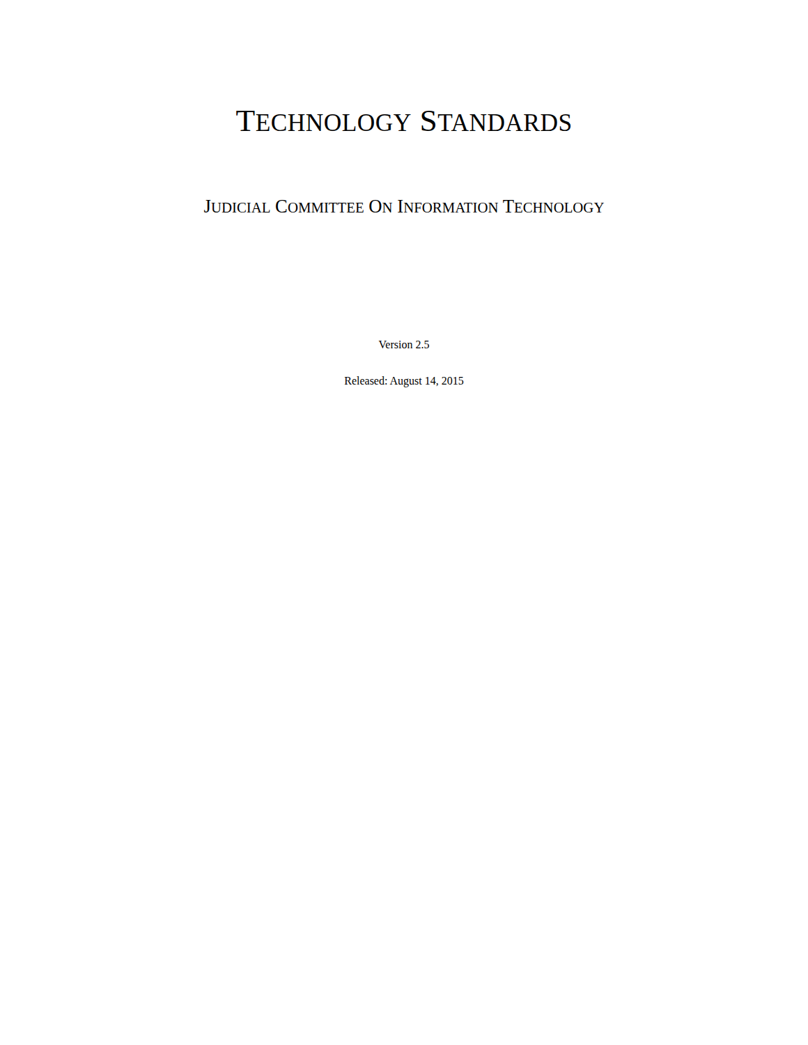Technology Standards
Judicial Committee on Information Technology
Version 2.5
Released: August 14, 2015